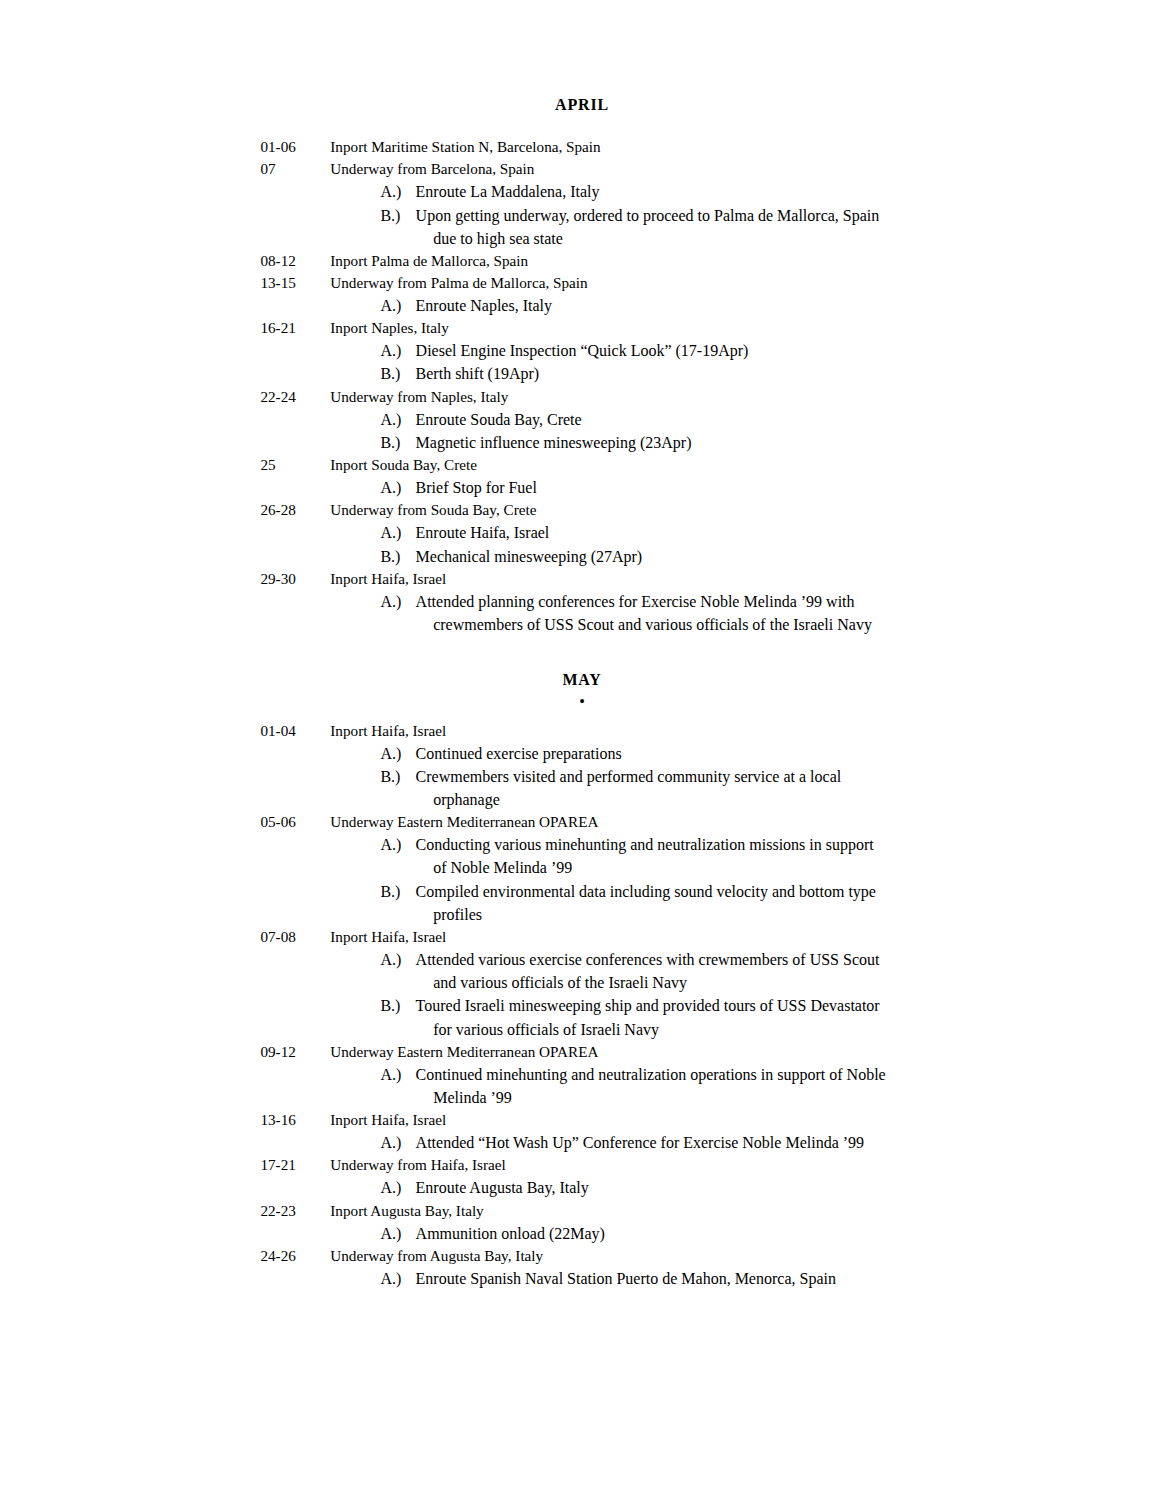APRIL
01-06
Inport Maritime Station N, Barcelona, Spain
07
Underway from Barcelona, Spain
A.) Enroute La Maddalena, Italy
B.) Upon getting underway, ordered to proceed to Palma de Mallorca, Spain due to high sea state
08-12
Inport Palma de Mallorca, Spain
13-15
Underway from Palma de Mallorca, Spain
A.) Enroute Naples, Italy
16-21
Inport Naples, Italy
A.) Diesel Engine Inspection “Quick Look” (17-19Apr)
B.) Berth shift (19Apr)
22-24
Underway from Naples, Italy
A.) Enroute Souda Bay, Crete
B.) Magnetic influence minesweeping (23Apr)
25
Inport Souda Bay, Crete
A.) Brief Stop for Fuel
26-28
Underway from Souda Bay, Crete
A.) Enroute Haifa, Israel
B.) Mechanical minesweeping (27Apr)
29-30
Inport Haifa, Israel
A.) Attended planning conferences for Exercise Noble Melinda ’99 with crewmembers of USS Scout and various officials of the Israeli Navy
MAY
•
01-04
Inport Haifa, Israel
A.) Continued exercise preparations
B.) Crewmembers visited and performed community service at a local orphanage
05-06
Underway Eastern Mediterranean OPAREA
A.) Conducting various minehunting and neutralization missions in support of Noble Melinda ’99
B.) Compiled environmental data including sound velocity and bottom type profiles
07-08
Inport Haifa, Israel
A.) Attended various exercise conferences with crewmembers of USS Scout and various officials of the Israeli Navy
B.) Toured Israeli minesweeping ship and provided tours of USS Devastator for various officials of Israeli Navy
09-12
Underway Eastern Mediterranean OPAREA
A.) Continued minehunting and neutralization operations in support of Noble Melinda ’99
13-16
Inport Haifa, Israel
A.) Attended “Hot Wash Up” Conference for Exercise Noble Melinda ’99
17-21
Underway from Haifa, Israel
A.) Enroute Augusta Bay, Italy
22-23
Inport Augusta Bay, Italy
A.) Ammunition onload (22May)
24-26
Underway from Augusta Bay, Italy
A.) Enroute Spanish Naval Station Puerto de Mahon, Menorca, Spain